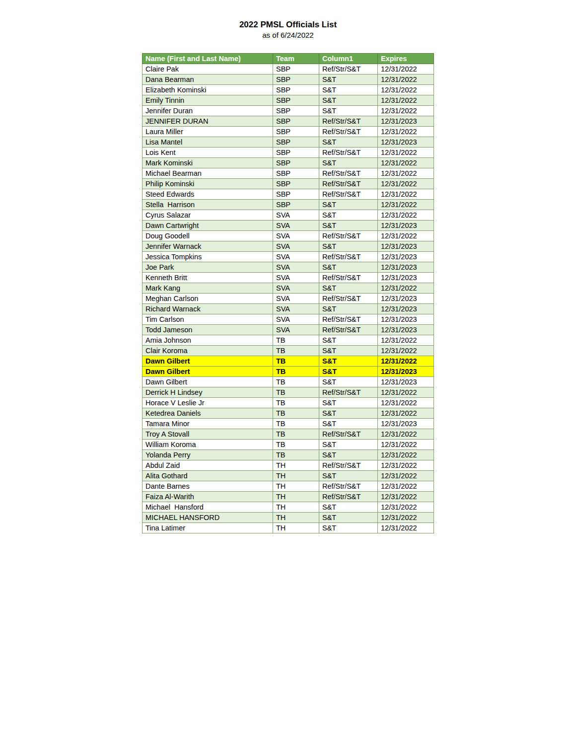2022 PMSL Officials List
as of 6/24/2022
2022 PMSL Officials List as of 6/24/2022
| Name (First and Last Name) | Team | Column1 | Expires |
| --- | --- | --- | --- |
| Claire Pak | SBP | Ref/Str/S&T | 12/31/2022 |
| Dana Bearman | SBP | S&T | 12/31/2022 |
| Elizabeth Kominski | SBP | S&T | 12/31/2022 |
| Emily Tinnin | SBP | S&T | 12/31/2022 |
| Jennifer Duran | SBP | S&T | 12/31/2022 |
| JENNIFER DURAN | SBP | Ref/Str/S&T | 12/31/2023 |
| Laura Miller | SBP | Ref/Str/S&T | 12/31/2022 |
| Lisa Mantel | SBP | S&T | 12/31/2023 |
| Lois Kent | SBP | Ref/Str/S&T | 12/31/2022 |
| Mark Kominski | SBP | S&T | 12/31/2022 |
| Michael Bearman | SBP | Ref/Str/S&T | 12/31/2022 |
| Philip Kominski | SBP | Ref/Str/S&T | 12/31/2022 |
| Steed Edwards | SBP | Ref/Str/S&T | 12/31/2022 |
| Stella Harrison | SBP | S&T | 12/31/2022 |
| Cyrus Salazar | SVA | S&T | 12/31/2022 |
| Dawn Cartwright | SVA | S&T | 12/31/2023 |
| Doug Goodell | SVA | Ref/Str/S&T | 12/31/2022 |
| Jennifer Warnack | SVA | S&T | 12/31/2023 |
| Jessica Tompkins | SVA | Ref/Str/S&T | 12/31/2023 |
| Joe Park | SVA | S&T | 12/31/2023 |
| Kenneth Britt | SVA | Ref/Str/S&T | 12/31/2023 |
| Mark Kang | SVA | S&T | 12/31/2022 |
| Meghan Carlson | SVA | Ref/Str/S&T | 12/31/2023 |
| Richard Warnack | SVA | S&T | 12/31/2023 |
| Tim Carlson | SVA | Ref/Str/S&T | 12/31/2023 |
| Todd Jameson | SVA | Ref/Str/S&T | 12/31/2023 |
| Amia Johnson | TB | S&T | 12/31/2022 |
| Clair Koroma | TB | S&T | 12/31/2022 |
| Dawn Gilbert | TB | S&T | 12/31/2022 |
| Dawn Gilbert | TB | S&T | 12/31/2023 |
| Dawn Gilbert | TB | S&T | 12/31/2023 |
| Derrick H Lindsey | TB | Ref/Str/S&T | 12/31/2022 |
| Horace V Leslie Jr | TB | S&T | 12/31/2022 |
| Ketedrea Daniels | TB | S&T | 12/31/2022 |
| Tamara Minor | TB | S&T | 12/31/2023 |
| Troy A Stovall | TB | Ref/Str/S&T | 12/31/2022 |
| William Koroma | TB | S&T | 12/31/2022 |
| Yolanda Perry | TB | S&T | 12/31/2022 |
| Abdul Zaid | TH | Ref/Str/S&T | 12/31/2022 |
| Alita Gothard | TH | S&T | 12/31/2022 |
| Dante Barnes | TH | Ref/Str/S&T | 12/31/2022 |
| Faiza Al-Warith | TH | Ref/Str/S&T | 12/31/2022 |
| Michael Hansford | TH | S&T | 12/31/2022 |
| MICHAEL HANSFORD | TH | S&T | 12/31/2022 |
| Tina Latimer | TH | S&T | 12/31/2022 |